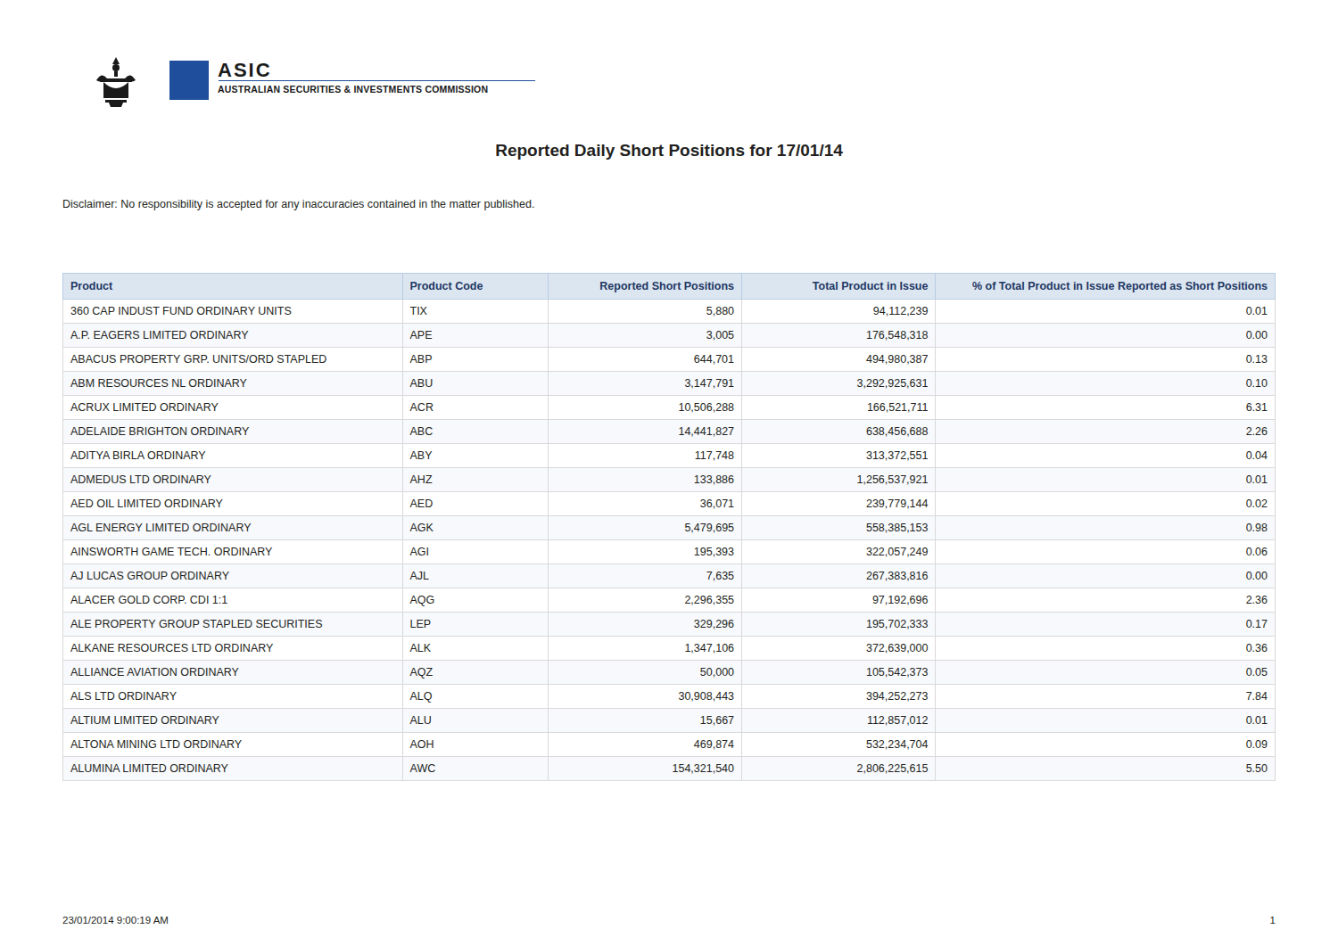ASIC
AUSTRALIAN SECURITIES & INVESTMENTS COMMISSION
Reported Daily Short Positions for 17/01/14
Disclaimer: No responsibility is accepted for any inaccuracies contained in the matter published.
| Product | Product Code | Reported Short Positions | Total Product in Issue | % of Total Product in Issue Reported as Short Positions |
| --- | --- | --- | --- | --- |
| 360 CAP INDUST FUND ORDINARY UNITS | TIX | 5,880 | 94,112,239 | 0.01 |
| A.P. EAGERS LIMITED ORDINARY | APE | 3,005 | 176,548,318 | 0.00 |
| ABACUS PROPERTY GRP. UNITS/ORD STAPLED | ABP | 644,701 | 494,980,387 | 0.13 |
| ABM RESOURCES NL ORDINARY | ABU | 3,147,791 | 3,292,925,631 | 0.10 |
| ACRUX LIMITED ORDINARY | ACR | 10,506,288 | 166,521,711 | 6.31 |
| ADELAIDE BRIGHTON ORDINARY | ABC | 14,441,827 | 638,456,688 | 2.26 |
| ADITYA BIRLA ORDINARY | ABY | 117,748 | 313,372,551 | 0.04 |
| ADMEDUS LTD ORDINARY | AHZ | 133,886 | 1,256,537,921 | 0.01 |
| AED OIL LIMITED ORDINARY | AED | 36,071 | 239,779,144 | 0.02 |
| AGL ENERGY LIMITED ORDINARY | AGK | 5,479,695 | 558,385,153 | 0.98 |
| AINSWORTH GAME TECH. ORDINARY | AGI | 195,393 | 322,057,249 | 0.06 |
| AJ LUCAS GROUP ORDINARY | AJL | 7,635 | 267,383,816 | 0.00 |
| ALACER GOLD CORP. CDI 1:1 | AQG | 2,296,355 | 97,192,696 | 2.36 |
| ALE PROPERTY GROUP STAPLED SECURITIES | LEP | 329,296 | 195,702,333 | 0.17 |
| ALKANE RESOURCES LTD ORDINARY | ALK | 1,347,106 | 372,639,000 | 0.36 |
| ALLIANCE AVIATION ORDINARY | AQZ | 50,000 | 105,542,373 | 0.05 |
| ALS LTD ORDINARY | ALQ | 30,908,443 | 394,252,273 | 7.84 |
| ALTIUM LIMITED ORDINARY | ALU | 15,667 | 112,857,012 | 0.01 |
| ALTONA MINING LTD ORDINARY | AOH | 469,874 | 532,234,704 | 0.09 |
| ALUMINA LIMITED ORDINARY | AWC | 154,321,540 | 2,806,225,615 | 5.50 |
23/01/2014 9:00:19 AM 1